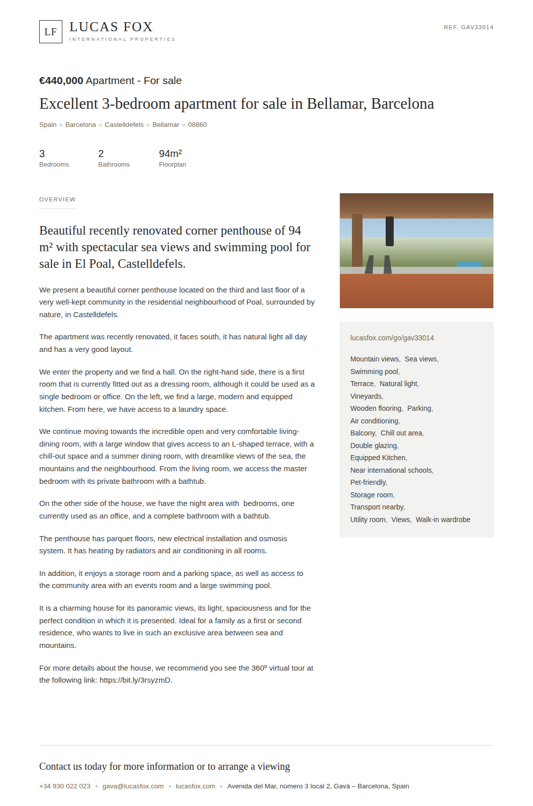LF
LUCAS FOX
International Properties
REF. GAV33014
€440,000 Apartment - For sale
Excellent 3-bedroom apartment for sale in Bellamar, Barcelona
Spain»Barcelona»Castelldefels»Bellamar»08860
3
Bedrooms
2
Bathrooms
94m²
Floorplan
Overview
Beautiful recently renovated corner penthouse of 94 m² with spectacular sea views and swimming pool for sale in El Poal, Castelldefels.
We present a beautiful corner penthouse located on the third and last floor of a very well-kept community in the residential neighbourhood of Poal, surrounded by nature, in Castelldefels.
The apartment was recently renovated, it faces south, it has natural light all day and has a very good layout.
We enter the property and we find a hall. On the right-hand side, there is a first room that is currently fitted out as a dressing room, although it could be used as a single bedroom or office. On the left, we find a large, modern and equipped kitchen. From here, we have access to a laundry space.
We continue moving towards the incredible open and very comfortable living-dining room, with a large window that gives access to an L-shaped terrace, with a chill-out space and a summer dining room, with dreamlike views of the sea, the mountains and the neighbourhood. From the living room, we access the master bedroom with its private bathroom with a bathtub.
On the other side of the house, we have the night area with bedrooms, one currently used as an office, and a complete bathroom with a bathtub.
The penthouse has parquet floors, new electrical installation and osmosis system. It has heating by radiators and air conditioning in all rooms.
In addition, it enjoys a storage room and a parking space, as well as access to the community area with an events room and a large swimming pool.
It is a charming house for its panoramic views, its light, spaciousness and for the perfect condition in which it is presented. Ideal for a family as a first or second residence, who wants to live in such an exclusive area between sea and mountains.
For more details about the house, we recommend you see the 360º virtual tour at the following link: https://bit.ly/3rsyzmD.
lucasfox.com/go/gav33014
Mountain views
Sea views
Swimming pool
Terrace
Natural light
Vineyards
Wooden flooring
Parking
Air conditioning
Balcony
Chill out area
Double glazing
Equipped Kitchen
Near international schools
Pet-friendly
Storage room
Transport nearby
Utility room
Views
Walk-in wardrobe
Contact us today for more information or to arrange a viewing
+34 930 022 023 gava@lucasfox.com lucasfox.com Avenida del Mar, número 3 local 2, Gavà – Barcelona, Spain